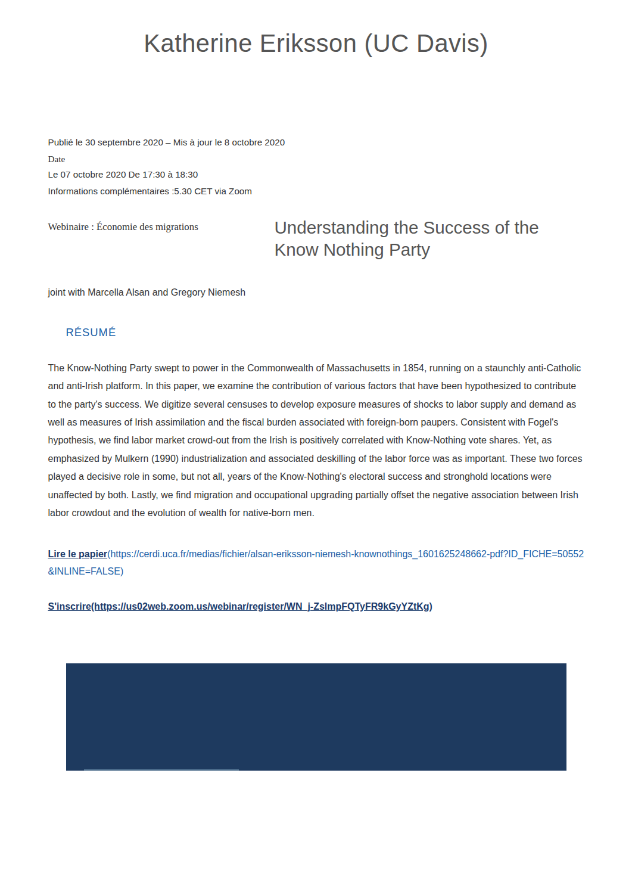Katherine Eriksson (UC Davis)
Publié le 30 septembre 2020 – Mis à jour le 8 octobre 2020
Date
Le 07 octobre 2020 De 17:30 à 18:30
Informations complémentaires :5.30 CET via Zoom
Webinaire : Économie des migrations
Understanding the Success of the Know Nothing Party
joint with Marcella Alsan and Gregory Niemesh
RÉSUMÉ
The Know-Nothing Party swept to power in the Commonwealth of Massachusetts in 1854, running on a staunchly anti-Catholic and anti-Irish platform. In this paper, we examine the contribution of various factors that have been hypothesized to contribute to the party's success. We digitize several censuses to develop exposure measures of shocks to labor supply and demand as well as measures of Irish assimilation and the fiscal burden associated with foreign-born paupers. Consistent with Fogel's hypothesis, we find labor market crowd-out from the Irish is positively correlated with Know-Nothing vote shares. Yet, as emphasized by Mulkern (1990) industrialization and associated deskilling of the labor force was as important. These two forces played a decisive role in some, but not all, years of the Know-Nothing's electoral success and stronghold locations were unaffected by both. Lastly, we find migration and occupational upgrading partially offset the negative association between Irish labor crowdout and the evolution of wealth for native-born men.
Lire le papier(https://cerdi.uca.fr/medias/fichier/alsan-eriksson-niemesh-knownothings_1601625248662-pdf?ID_FICHE=50552&INLINE=FALSE)
S'inscrire(https://us02web.zoom.us/webinar/register/WN_j-ZslmpFQTyFR9kGyYZtKg)